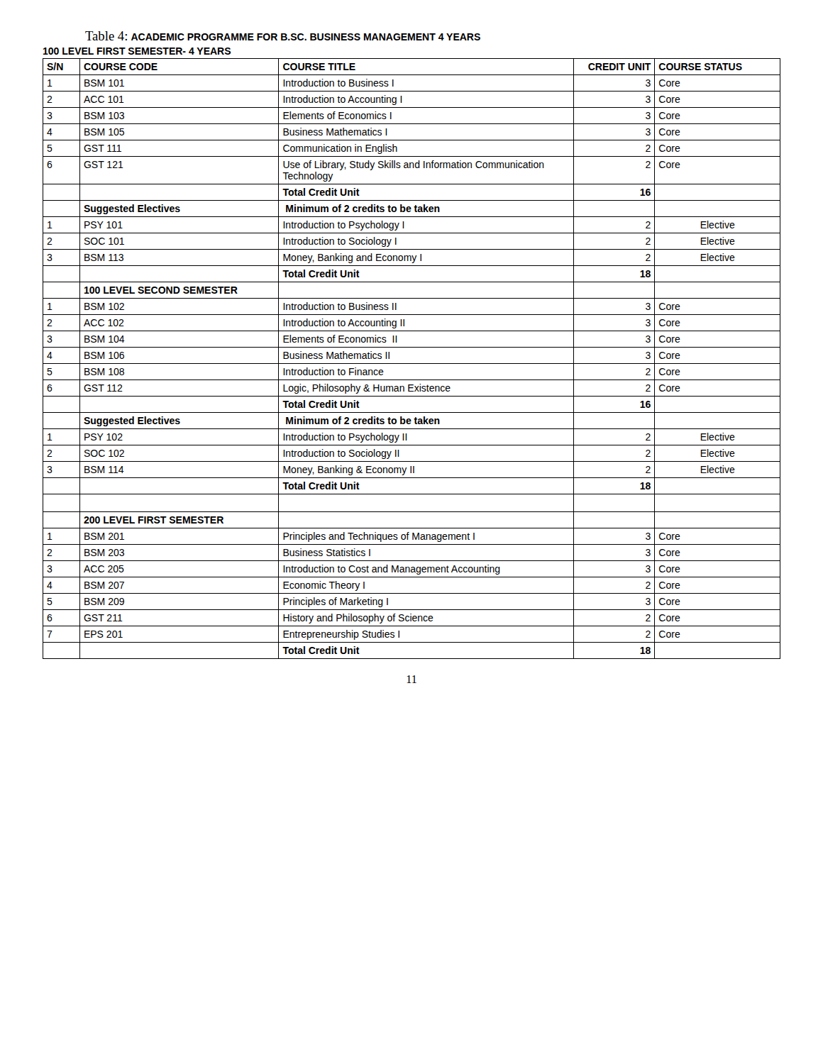Table 4: ACADEMIC PROGRAMME FOR B.SC. BUSINESS MANAGEMENT 4 YEARS
100 LEVEL FIRST SEMESTER- 4 YEARS
| S/N | COURSE CODE | COURSE TITLE | CREDIT UNIT | COURSE STATUS |
| --- | --- | --- | --- | --- |
| 1 | BSM 101 | Introduction to Business I | 3 | Core |
| 2 | ACC 101 | Introduction to Accounting I | 3 | Core |
| 3 | BSM 103 | Elements of Economics I | 3 | Core |
| 4 | BSM 105 | Business Mathematics I | 3 | Core |
| 5 | GST 111 | Communication in English | 2 | Core |
| 6 | GST 121 | Use of Library, Study Skills and Information Communication Technology | 2 | Core |
| | | Total Credit Unit | 16 | |
| | Suggested Electives | Minimum of 2 credits to be taken | | |
| 1 | PSY 101 | Introduction to Psychology I | 2 | Elective |
| 2 | SOC 101 | Introduction to Sociology I | 2 | Elective |
| 3 | BSM 113 | Money, Banking and Economy I | 2 | Elective |
| | | Total Credit Unit | 18 | |
| | 100 LEVEL SECOND SEMESTER | | | |
| 1 | BSM 102 | Introduction to Business II | 3 | Core |
| 2 | ACC 102 | Introduction to Accounting II | 3 | Core |
| 3 | BSM 104 | Elements of Economics II | 3 | Core |
| 4 | BSM 106 | Business Mathematics II | 3 | Core |
| 5 | BSM 108 | Introduction to Finance | 2 | Core |
| 6 | GST 112 | Logic, Philosophy & Human Existence | 2 | Core |
| | | Total Credit Unit | 16 | |
| | Suggested Electives | Minimum of 2 credits to be taken | | |
| 1 | PSY 102 | Introduction to Psychology II | 2 | Elective |
| 2 | SOC 102 | Introduction to Sociology II | 2 | Elective |
| 3 | BSM 114 | Money, Banking & Economy II | 2 | Elective |
| | | Total Credit Unit | 18 | |
| | 200 LEVEL FIRST SEMESTER | | | |
| 1 | BSM 201 | Principles and Techniques of Management I | 3 | Core |
| 2 | BSM 203 | Business Statistics I | 3 | Core |
| 3 | ACC 205 | Introduction to Cost and Management Accounting | 3 | Core |
| 4 | BSM 207 | Economic Theory I | 2 | Core |
| 5 | BSM 209 | Principles of Marketing I | 3 | Core |
| 6 | GST 211 | History and Philosophy of Science | 2 | Core |
| 7 | EPS 201 | Entrepreneurship Studies I | 2 | Core |
| | | Total Credit Unit | 18 | |
11